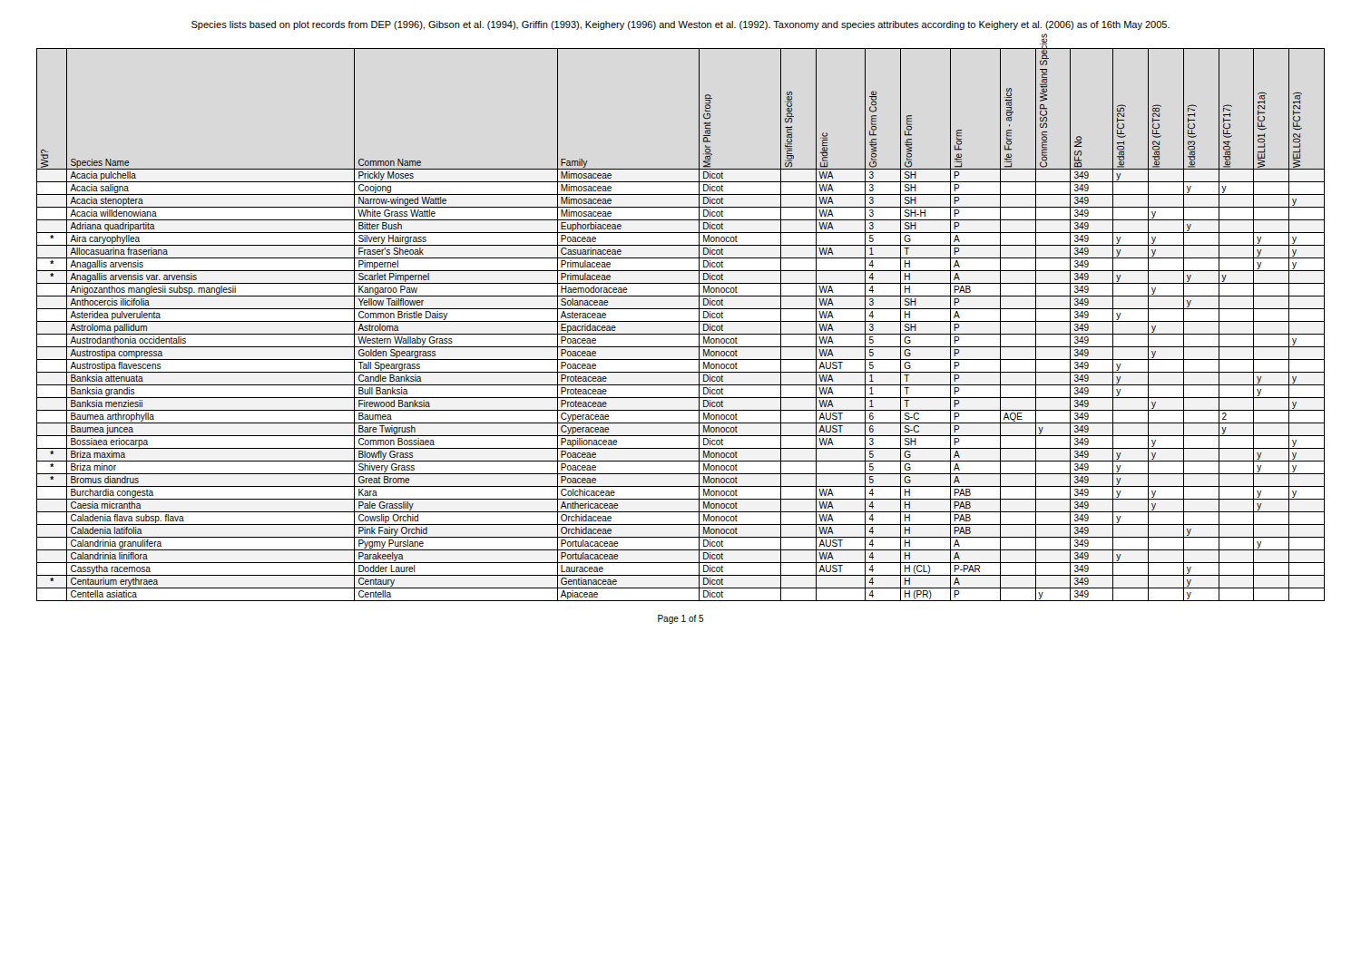Species lists based on plot records from DEP (1996), Gibson et al. (1994), Griffin (1993), Keighery (1996) and Weston et al. (1992). Taxonomy and species attributes according to Keighery et al. (2006) as of 16th May 2005.
| Wd? | Species Name | Common Name | Family | Major Plant Group | Significant Species | Endemic | Growth Form Code | Growth Form | Life Form | Life Form - aquatics | Common SSCP Wetland Species | BFS No | leda01 (FCT25) | leda02 (FCT28) | leda03 (FCT17) | leda04 (FCT17) | WELL01 (FCT21a) | WELL02 (FCT21a) |
| --- | --- | --- | --- | --- | --- | --- | --- | --- | --- | --- | --- | --- | --- | --- | --- | --- | --- | --- |
| | Acacia pulchella | Prickly Moses | Mimosaceae | Dicot | | WA | 3 | SH | P | | | 349 | y | | | | | |
| | Acacia saligna | Coojong | Mimosaceae | Dicot | | WA | 3 | SH | P | | | 349 | | | y | y | | |
| | Acacia stenoptera | Narrow-winged Wattle | Mimosaceae | Dicot | | WA | 3 | SH | P | | | 349 | | | | | | y |
| | Acacia willdenowiana | White Grass Wattle | Mimosaceae | Dicot | | WA | 3 | SH-H | P | | | 349 | | y | | | | |
| | Adriana quadripartita | Bitter Bush | Euphorbiaceae | Dicot | | WA | 3 | SH | P | | | 349 | | | y | | | |
| * | Aira caryophyllea | Silvery Hairgrass | Poaceae | Monocot | | | 5 | G | A | | | 349 | y | y | | | y | y |
| | Allocasuarina fraseriana | Fraser's Sheoak | Casuarinaceae | Dicot | | WA | 1 | T | P | | | 349 | y | y | | | y | y |
| * | Anagallis arvensis | Pimpernel | Primulaceae | Dicot | | | 4 | H | A | | | 349 | | | | | y | y |
| * | Anagallis arvensis var. arvensis | Scarlet Pimpernel | Primulaceae | Dicot | | | 4 | H | A | | | 349 | y | | y | y | | |
| | Anigozanthos manglesii subsp. manglesii | Kangaroo Paw | Haemodoraceae | Monocot | | WA | 4 | H | PAB | | | 349 | | y | | | | |
| | Anthocercis ilicifolia | Yellow Tailflower | Solanaceae | Dicot | | WA | 3 | SH | P | | | 349 | | | y | | | |
| | Asteridea pulverulenta | Common Bristle Daisy | Asteraceae | Dicot | | WA | 4 | H | A | | | 349 | y | | | | | |
| | Astroloma pallidum | Astroloma | Epacridaceae | Dicot | | WA | 3 | SH | P | | | 349 | | y | | | | |
| | Austrodanthonia occidentalis | Western Wallaby Grass | Poaceae | Monocot | | WA | 5 | G | P | | | 349 | | | | | | y |
| | Austrostipa compressa | Golden Speargrass | Poaceae | Monocot | | WA | 5 | G | P | | | 349 | | y | | | | |
| | Austrostipa flavescens | Tall Speargrass | Poaceae | Monocot | | AUST | 5 | G | P | | | 349 | y | | | | | |
| | Banksia attenuata | Candle Banksia | Proteaceae | Dicot | | WA | 1 | T | P | | | 349 | y | | | | y | y |
| | Banksia grandis | Bull Banksia | Proteaceae | Dicot | | WA | 1 | T | P | | | 349 | y | | | | y | |
| | Banksia menziesii | Firewood Banksia | Proteaceae | Dicot | | WA | 1 | T | P | | | 349 | | y | | | | y |
| | Baumea arthrophylla | Baumea | Cyperaceae | Monocot | | AUST | 6 | S-C | P | AQE | | 349 | | | | 2 | | |
| | Baumea juncea | Bare Twigrush | Cyperaceae | Monocot | | AUST | 6 | S-C | P | | y | 349 | | | | y | | |
| | Bossiaea eriocarpa | Common Bossiaea | Papilionaceae | Dicot | | WA | 3 | SH | P | | | 349 | | y | | | | y |
| * | Briza maxima | Blowfly Grass | Poaceae | Monocot | | | 5 | G | A | | | 349 | y | y | | | y | y |
| * | Briza minor | Shivery Grass | Poaceae | Monocot | | | 5 | G | A | | | 349 | y | | | | y | y |
| * | Bromus diandrus | Great Brome | Poaceae | Monocot | | | 5 | G | A | | | 349 | y | | | | | |
| | Burchardia congesta | Kara | Colchicaceae | Monocot | | WA | 4 | H | PAB | | | 349 | y | y | | | y | y |
| | Caesia micrantha | Pale Grasslily | Anthericaceae | Monocot | | WA | 4 | H | PAB | | | 349 | | y | | | y | |
| | Caladenia flava subsp. flava | Cowslip Orchid | Orchidaceae | Monocot | | WA | 4 | H | PAB | | | 349 | y | | | | | |
| | Caladenia latifolia | Pink Fairy Orchid | Orchidaceae | Monocot | | WA | 4 | H | PAB | | | 349 | | | y | | | |
| | Calandrinia granulifera | Pygmy Purslane | Portulacaceae | Dicot | | AUST | 4 | H | A | | | 349 | | | | | y | |
| | Calandrinia liniflora | Parakeelya | Portulacaceae | Dicot | | WA | 4 | H | A | | | 349 | y | | | | | |
| | Cassytha racemosa | Dodder Laurel | Lauraceae | Dicot | | AUST | 4 | H (CL) | P-PAR | | | 349 | | | y | | | |
| * | Centaurium erythraea | Centaury | Gentianaceae | Dicot | | | 4 | H | A | | | 349 | | | y | | | |
| | Centella asiatica | Centella | Apiaceae | Dicot | | | 4 | H (PR) | P | | y | 349 | | | y | | | |
Page 1 of 5